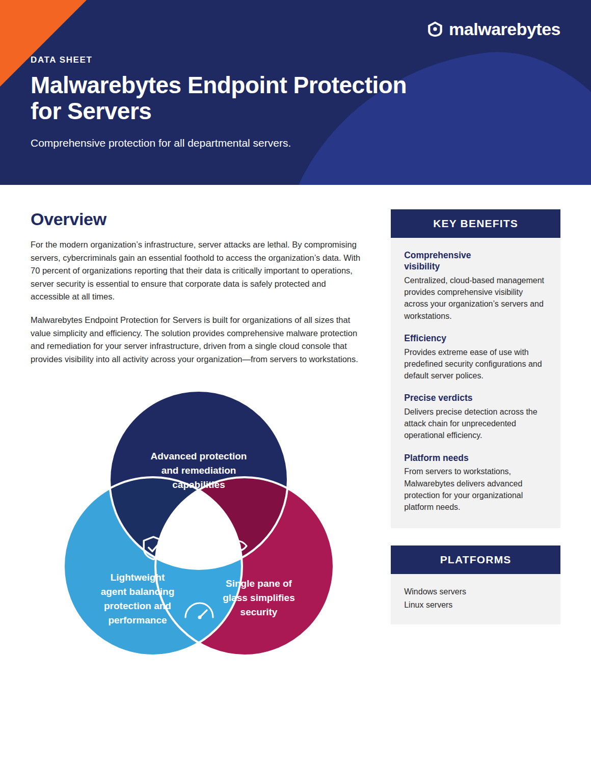malwarebytes
Data Sheet
Malwarebytes Endpoint Protection
for Servers
Comprehensive protection for all departmental servers.
Overview
For the modern organization’s infrastructure, server attacks are lethal. By compromising servers, cybercriminals gain an essential foothold to access the organization’s data. With 70 percent of organizations reporting that their data is critically important to operations, server security is essential to ensure that corporate data is safely protected and accessible at all times.
Malwarebytes Endpoint Protection for Servers is built for organizations of all sizes that value simplicity and efficiency. The solution provides comprehensive malware protection and remediation for your server infrastructure, driven from a single cloud console that provides visibility into all activity across your organization—from servers to workstations.
Advanced protection and remediation capabilities Single pane of glass simplifies security Lightweight agent balancing protection and performance
Key Benefits
Comprehensive
visibility
Centralized, cloud-based management provides comprehensive visibility across your organization’s servers and workstations.
Efficiency
Provides extreme ease of use with predefined security configurations and default server polices.
Precise verdicts
Delivers precise detection across the attack chain for unprecedented operational efficiency.
Platform needs
From servers to workstations, Malwarebytes delivers advanced protection for your organizational platform needs.
Platforms
Windows servers
Linux servers